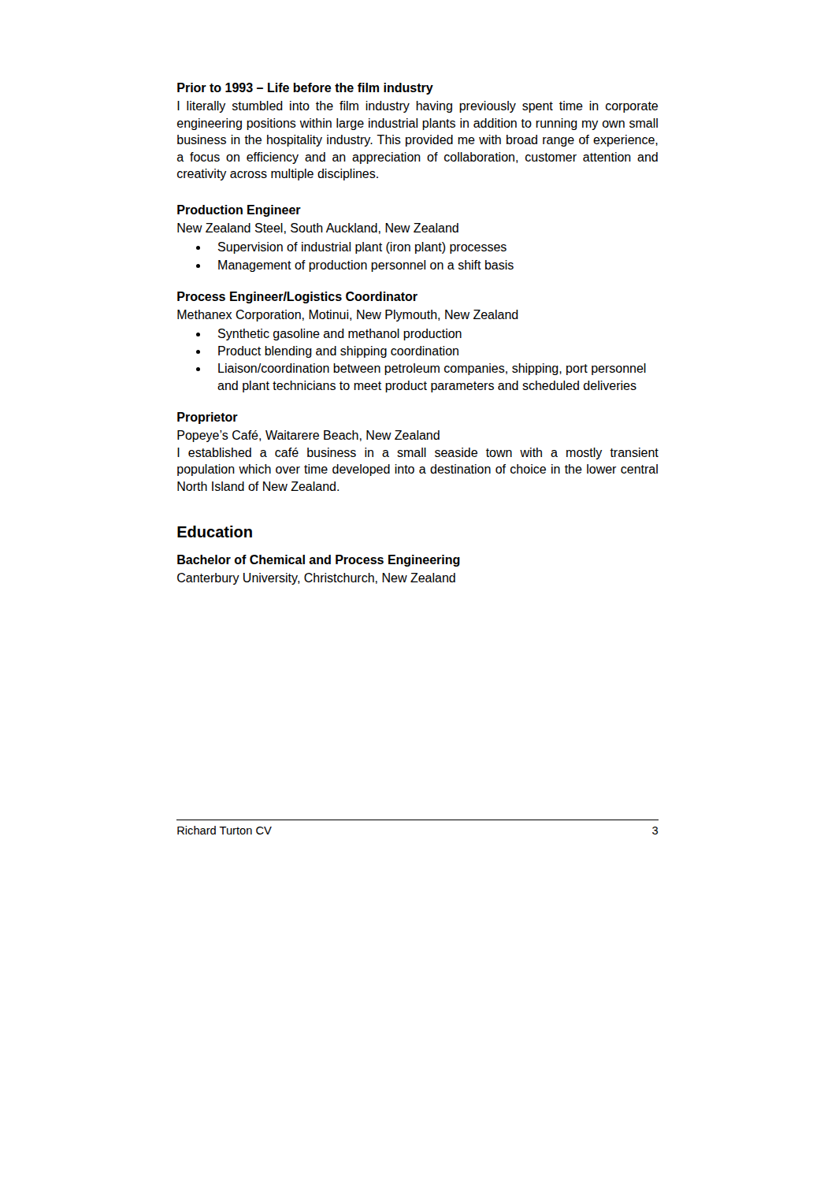Prior to 1993 – Life before the film industry
I literally stumbled into the film industry having previously spent time in corporate engineering positions within large industrial plants in addition to running my own small business in the hospitality industry. This provided me with broad range of experience, a focus on efficiency and an appreciation of collaboration, customer attention and creativity across multiple disciplines.
Production Engineer
New Zealand Steel, South Auckland, New Zealand
Supervision of industrial plant (iron plant) processes
Management of production personnel on a shift basis
Process Engineer/Logistics Coordinator
Methanex Corporation, Motinui, New Plymouth, New Zealand
Synthetic gasoline and methanol production
Product blending and shipping coordination
Liaison/coordination between petroleum companies, shipping, port personnel and plant technicians to meet product parameters and scheduled deliveries
Proprietor
Popeye’s Café, Waitarere Beach, New Zealand
I established a café business in a small seaside town with a mostly transient population which over time developed into a destination of choice in the lower central North Island of New Zealand.
Education
Bachelor of Chemical and Process Engineering
Canterbury University, Christchurch, New Zealand
Richard Turton CV 3